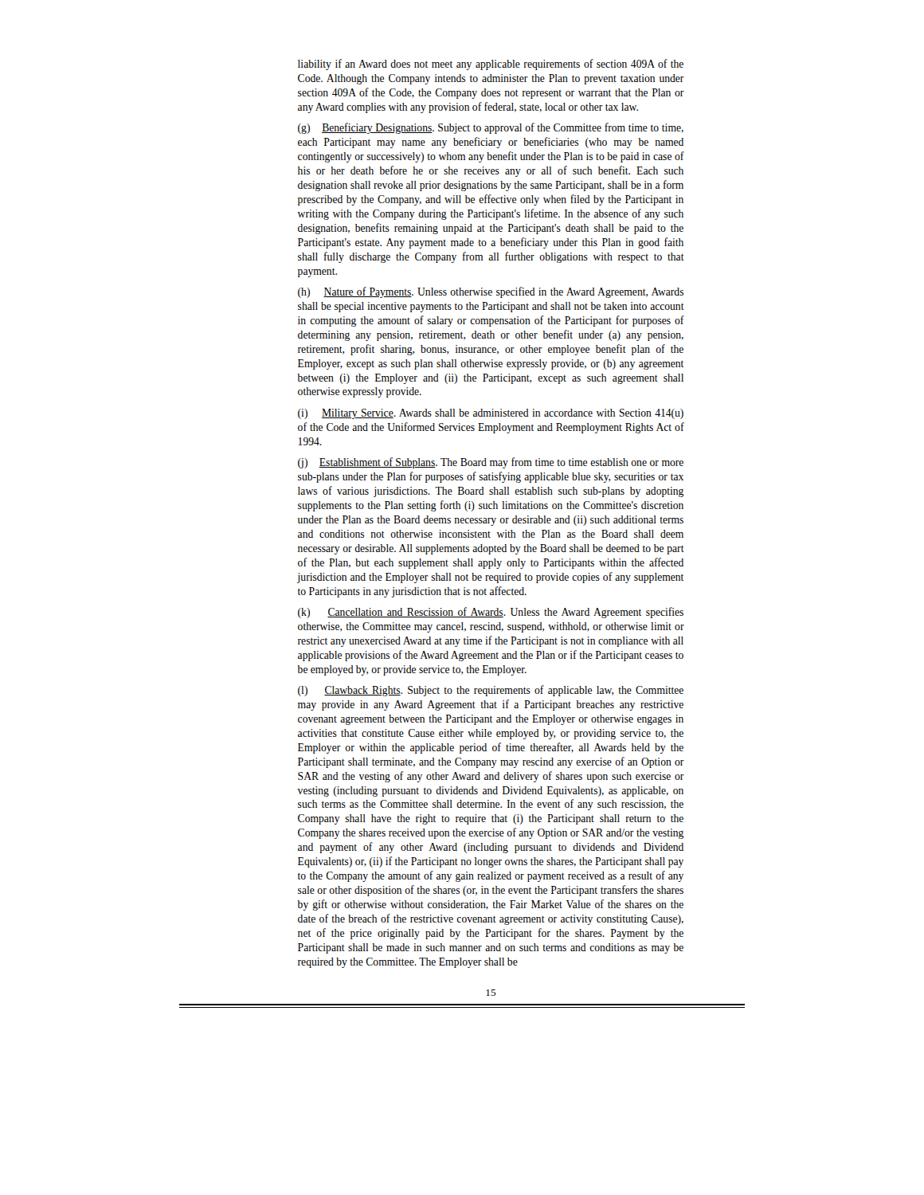liability if an Award does not meet any applicable requirements of section 409A of the Code. Although the Company intends to administer the Plan to prevent taxation under section 409A of the Code, the Company does not represent or warrant that the Plan or any Award complies with any provision of federal, state, local or other tax law.
(g) Beneficiary Designations. Subject to approval of the Committee from time to time, each Participant may name any beneficiary or beneficiaries (who may be named contingently or successively) to whom any benefit under the Plan is to be paid in case of his or her death before he or she receives any or all of such benefit. Each such designation shall revoke all prior designations by the same Participant, shall be in a form prescribed by the Company, and will be effective only when filed by the Participant in writing with the Company during the Participant's lifetime. In the absence of any such designation, benefits remaining unpaid at the Participant's death shall be paid to the Participant's estate. Any payment made to a beneficiary under this Plan in good faith shall fully discharge the Company from all further obligations with respect to that payment.
(h) Nature of Payments. Unless otherwise specified in the Award Agreement, Awards shall be special incentive payments to the Participant and shall not be taken into account in computing the amount of salary or compensation of the Participant for purposes of determining any pension, retirement, death or other benefit under (a) any pension, retirement, profit sharing, bonus, insurance, or other employee benefit plan of the Employer, except as such plan shall otherwise expressly provide, or (b) any agreement between (i) the Employer and (ii) the Participant, except as such agreement shall otherwise expressly provide.
(i) Military Service. Awards shall be administered in accordance with Section 414(u) of the Code and the Uniformed Services Employment and Reemployment Rights Act of 1994.
(j) Establishment of Subplans. The Board may from time to time establish one or more sub-plans under the Plan for purposes of satisfying applicable blue sky, securities or tax laws of various jurisdictions. The Board shall establish such sub-plans by adopting supplements to the Plan setting forth (i) such limitations on the Committee's discretion under the Plan as the Board deems necessary or desirable and (ii) such additional terms and conditions not otherwise inconsistent with the Plan as the Board shall deem necessary or desirable. All supplements adopted by the Board shall be deemed to be part of the Plan, but each supplement shall apply only to Participants within the affected jurisdiction and the Employer shall not be required to provide copies of any supplement to Participants in any jurisdiction that is not affected.
(k) Cancellation and Rescission of Awards. Unless the Award Agreement specifies otherwise, the Committee may cancel, rescind, suspend, withhold, or otherwise limit or restrict any unexercised Award at any time if the Participant is not in compliance with all applicable provisions of the Award Agreement and the Plan or if the Participant ceases to be employed by, or provide service to, the Employer.
(l) Clawback Rights. Subject to the requirements of applicable law, the Committee may provide in any Award Agreement that if a Participant breaches any restrictive covenant agreement between the Participant and the Employer or otherwise engages in activities that constitute Cause either while employed by, or providing service to, the Employer or within the applicable period of time thereafter, all Awards held by the Participant shall terminate, and the Company may rescind any exercise of an Option or SAR and the vesting of any other Award and delivery of shares upon such exercise or vesting (including pursuant to dividends and Dividend Equivalents), as applicable, on such terms as the Committee shall determine. In the event of any such rescission, the Company shall have the right to require that (i) the Participant shall return to the Company the shares received upon the exercise of any Option or SAR and/or the vesting and payment of any other Award (including pursuant to dividends and Dividend Equivalents) or, (ii) if the Participant no longer owns the shares, the Participant shall pay to the Company the amount of any gain realized or payment received as a result of any sale or other disposition of the shares (or, in the event the Participant transfers the shares by gift or otherwise without consideration, the Fair Market Value of the shares on the date of the breach of the restrictive covenant agreement or activity constituting Cause), net of the price originally paid by the Participant for the shares. Payment by the Participant shall be made in such manner and on such terms and conditions as may be required by the Committee. The Employer shall be
15